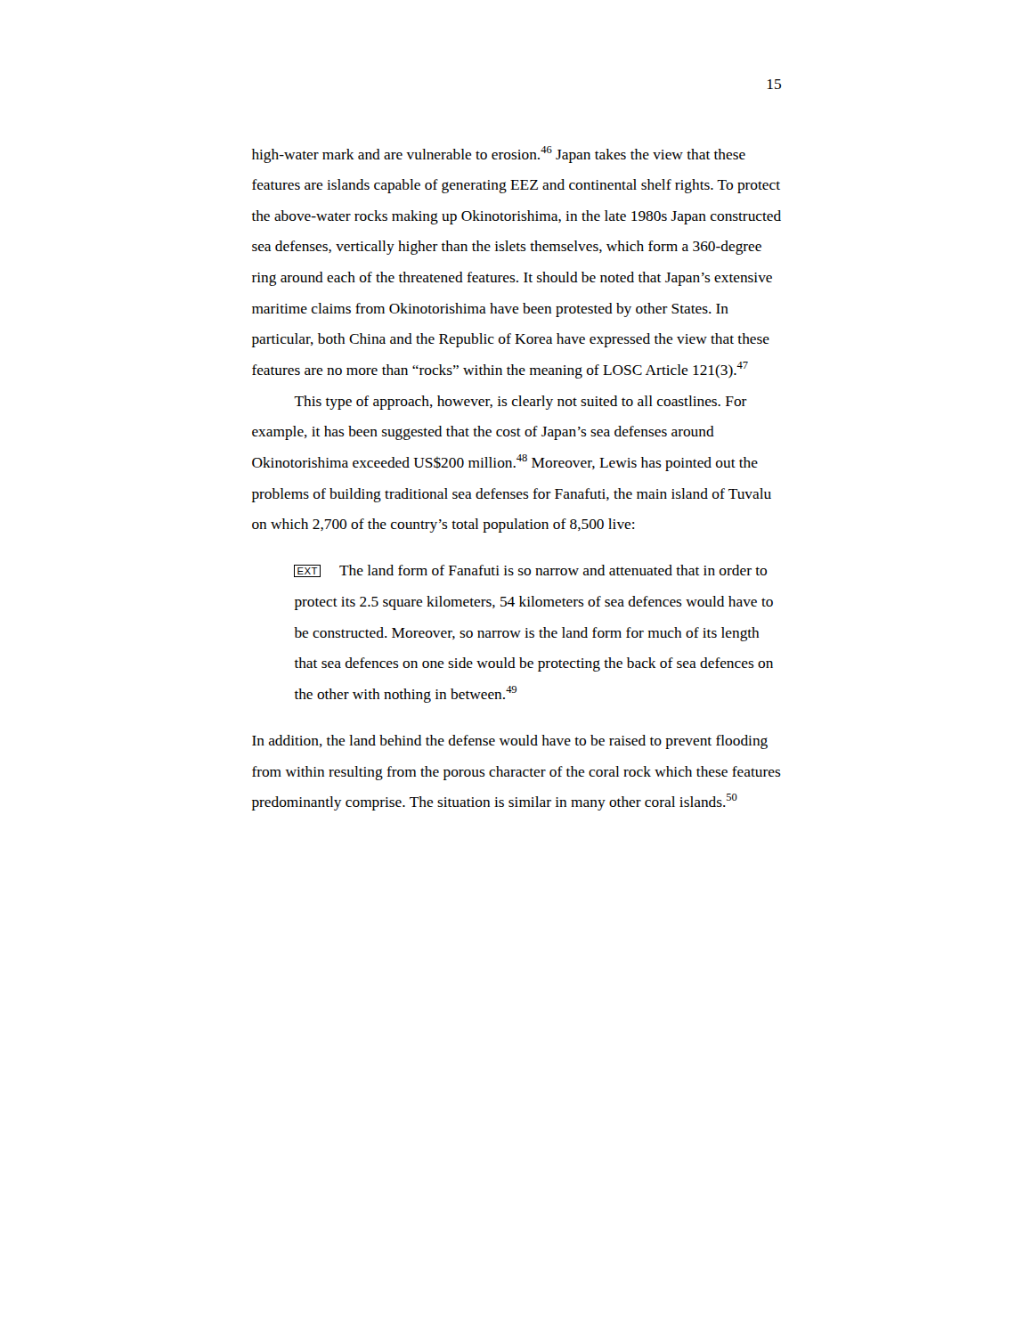15
high-water mark and are vulnerable to erosion.46 Japan takes the view that these features are islands capable of generating EEZ and continental shelf rights. To protect the above-water rocks making up Okinotorishima, in the late 1980s Japan constructed sea defenses, vertically higher than the islets themselves, which form a 360-degree ring around each of the threatened features. It should be noted that Japan’s extensive maritime claims from Okinotorishima have been protested by other States. In particular, both China and the Republic of Korea have expressed the view that these features are no more than “rocks” within the meaning of LOSC Article 121(3).47
This type of approach, however, is clearly not suited to all coastlines. For example, it has been suggested that the cost of Japan’s sea defenses around Okinotorishima exceeded US$200 million.48 Moreover, Lewis has pointed out the problems of building traditional sea defenses for Fanafuti, the main island of Tuvalu on which 2,700 of the country’s total population of 8,500 live:
EXTThe land form of Fanafuti is so narrow and attenuated that in order to protect its 2.5 square kilometers, 54 kilometers of sea defences would have to be constructed. Moreover, so narrow is the land form for much of its length that sea defences on one side would be protecting the back of sea defences on the other with nothing in between.49
In addition, the land behind the defense would have to be raised to prevent flooding from within resulting from the porous character of the coral rock which these features predominantly comprise. The situation is similar in many other coral islands.50